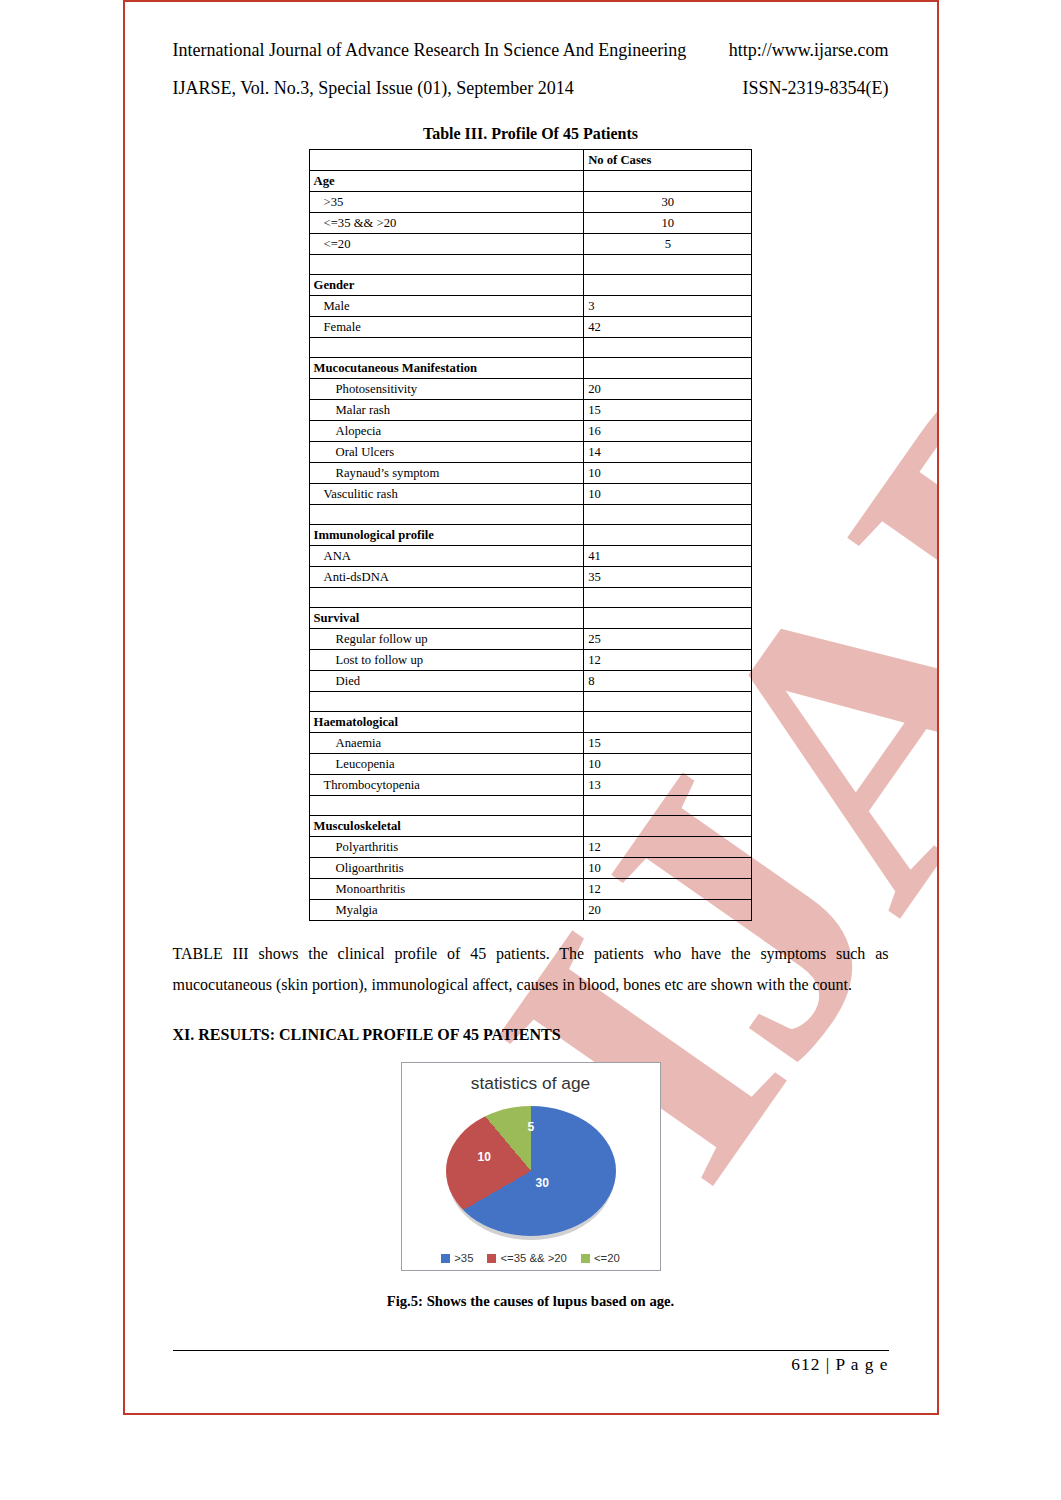IJARSE
International Journal of Advance Research In Science And Engineering
http://www.ijarse.com
IJARSE, Vol. No.3, Special Issue (01), September 2014
ISSN-2319-8354(E)
Table III. Profile Of 45 Patients
| | No of Cases |
| Age | |
| >35 | 30 |
| <=35 && >20 | 10 |
| <=20 | 5 |
| Gender | |
| Male | 3 |
| Female | 42 |
| Mucocutaneous Manifestation | |
| Photosensitivity | 20 |
| Malar rash | 15 |
| Alopecia | 16 |
| Oral Ulcers | 14 |
| Raynaud’s symptom | 10 |
| Vasculitic rash | 10 |
| Immunological profile | |
| ANA | 41 |
| Anti-dsDNA | 35 |
| Survival | |
| Regular follow up | 25 |
| Lost to follow up | 12 |
| Died | 8 |
| Haematological | |
| Anaemia | 15 |
| Leucopenia | 10 |
| Thrombocytopenia | 13 |
| Musculoskeletal | |
| Polyarthritis | 12 |
| Oligoarthritis | 10 |
| Monoarthritis | 12 |
| Myalgia | 20 |
TABLE III shows the clinical profile of 45 patients. The patients who have the symptoms such as mucocutaneous (skin portion), immunological affect, causes in blood, bones etc are shown with the count.
XI. RESULTS: CLINICAL PROFILE OF 45 PATIENTS
statistics of age
30
10
5
>35 <=35 && >20 <=20
Fig.5: Shows the causes of lupus based on age.
612 | P a g e